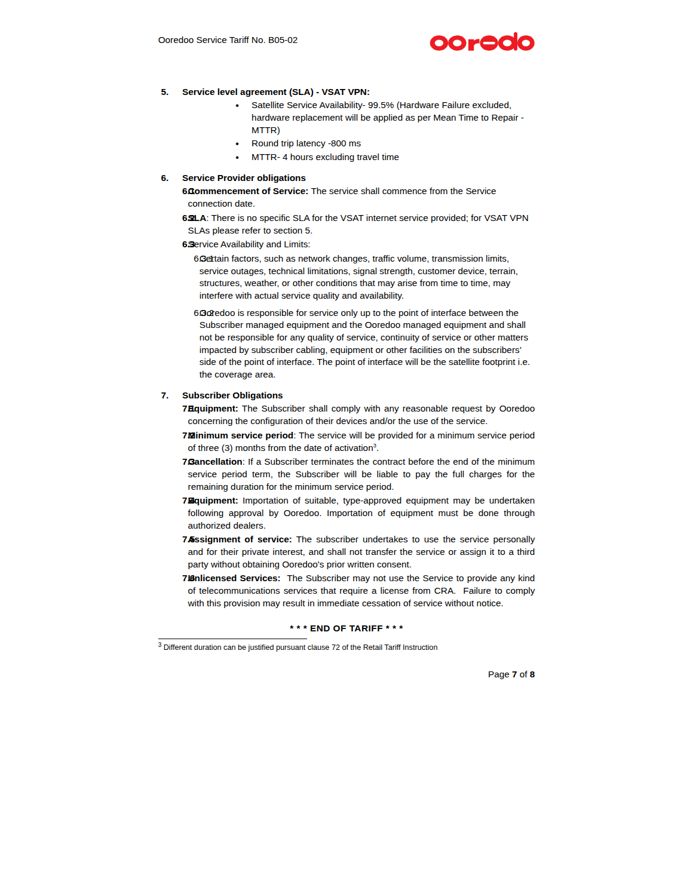Ooredoo Service Tariff No. B05-02
5. Service level agreement (SLA) - VSAT VPN:
Satellite Service Availability- 99.5% (Hardware Failure excluded, hardware replacement will be applied as per Mean Time to Repair - MTTR)
Round trip latency -800 ms
MTTR- 4 hours excluding travel time
6. Service Provider obligations
6.1 Commencement of Service: The service shall commence from the Service connection date.
6.2 SLA: There is no specific SLA for the VSAT internet service provided; for VSAT VPN SLAs please refer to section 5.
6.3 Service Availability and Limits:
6.3.1 Certain factors, such as network changes, traffic volume, transmission limits, service outages, technical limitations, signal strength, customer device, terrain, structures, weather, or other conditions that may arise from time to time, may interfere with actual service quality and availability.
6.3.2 Ooredoo is responsible for service only up to the point of interface between the Subscriber managed equipment and the Ooredoo managed equipment and shall not be responsible for any quality of service, continuity of service or other matters impacted by subscriber cabling, equipment or other facilities on the subscribers’ side of the point of interface. The point of interface will be the satellite footprint i.e. the coverage area.
7. Subscriber Obligations
7.1 Equipment: The Subscriber shall comply with any reasonable request by Ooredoo concerning the configuration of their devices and/or the use of the service.
7.2 Minimum service period: The service will be provided for a minimum service period of three (3) months from the date of activation3.
7.3 Cancellation: If a Subscriber terminates the contract before the end of the minimum service period term, the Subscriber will be liable to pay the full charges for the remaining duration for the minimum service period.
7.4 Equipment: Importation of suitable, type-approved equipment may be undertaken following approval by Ooredoo. Importation of equipment must be done through authorized dealers.
7.5 Assignment of service: The subscriber undertakes to use the service personally and for their private interest, and shall not transfer the service or assign it to a third party without obtaining Ooredoo's prior written consent.
7.6 Unlicensed Services: The Subscriber may not use the Service to provide any kind of telecommunications services that require a license from CRA. Failure to comply with this provision may result in immediate cessation of service without notice.
* * * END OF TARIFF * * *
3 Different duration can be justified pursuant clause 72 of the Retail Tariff Instruction
Page 7 of 8